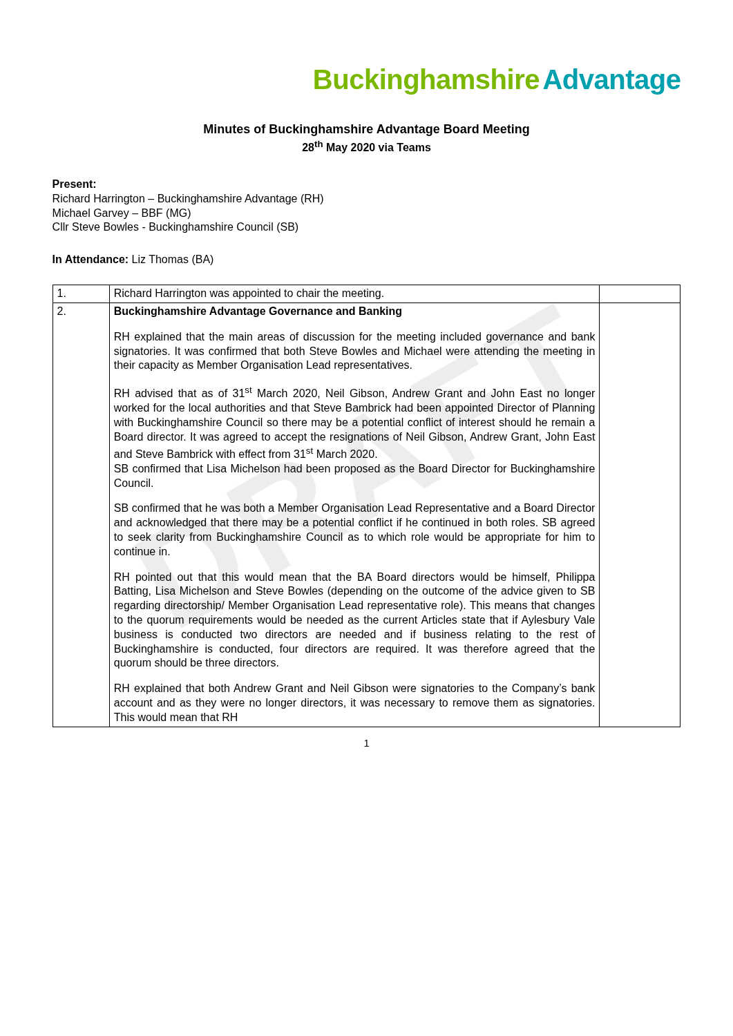DRAFT
Buckinghamshire Advantage
Minutes of Buckinghamshire Advantage Board Meeting 28th May 2020 via Teams
Present:
Richard Harrington – Buckinghamshire Advantage (RH)
Michael Garvey – BBF (MG)
Cllr Steve Bowles - Buckinghamshire Council (SB)
In Attendance: Liz Thomas (BA)
| 1. | Richard Harrington was appointed to chair the meeting. | |
| 2. | Buckinghamshire Advantage Governance and Banking RH explained that the main areas of discussion for the meeting included governance and bank signatories. It was confirmed that both Steve Bowles and Michael were attending the meeting in their capacity as Member Organisation Lead representatives. RH advised that as of 31 st March 2020, Neil Gibson, Andrew Grant and John East no longer worked for the local authorities and that Steve Bambrick had been appointed Director of Planning with Buckinghamshire Council so there may be a potential conflict of interest should he remain a Board director. It was agreed to accept the resignations of Neil Gibson, Andrew Grant, John East and Steve Bambrick with effect from 31 st March 2020. SB confirmed that Lisa Michelson had been proposed as the Board Director for Buckinghamshire Council. SB confirmed that he was both a Member Organisation Lead Representative and a Board Director and acknowledged that there may be a potential conflict if he continued in both roles. SB agreed to seek clarity from Buckinghamshire Council as to which role would be appropriate for him to continue in. RH pointed out that this would mean that the BA Board directors would be himself, Philippa Batting, Lisa Michelson and Steve Bowles (depending on the outcome of the advice given to SB regarding directorship/ Member Organisation Lead representative role). This means that changes to the quorum requirements would be needed as the current Articles state that if Aylesbury Vale business is conducted two directors are needed and if business relating to the rest of Buckinghamshire is conducted, four directors are required. It was therefore agreed that the quorum should be three directors. RH explained that both Andrew Grant and Neil Gibson were signatories to the Company’s bank account and as they were no longer directors, it was necessary to remove them as signatories. This would mean that RH | |
1